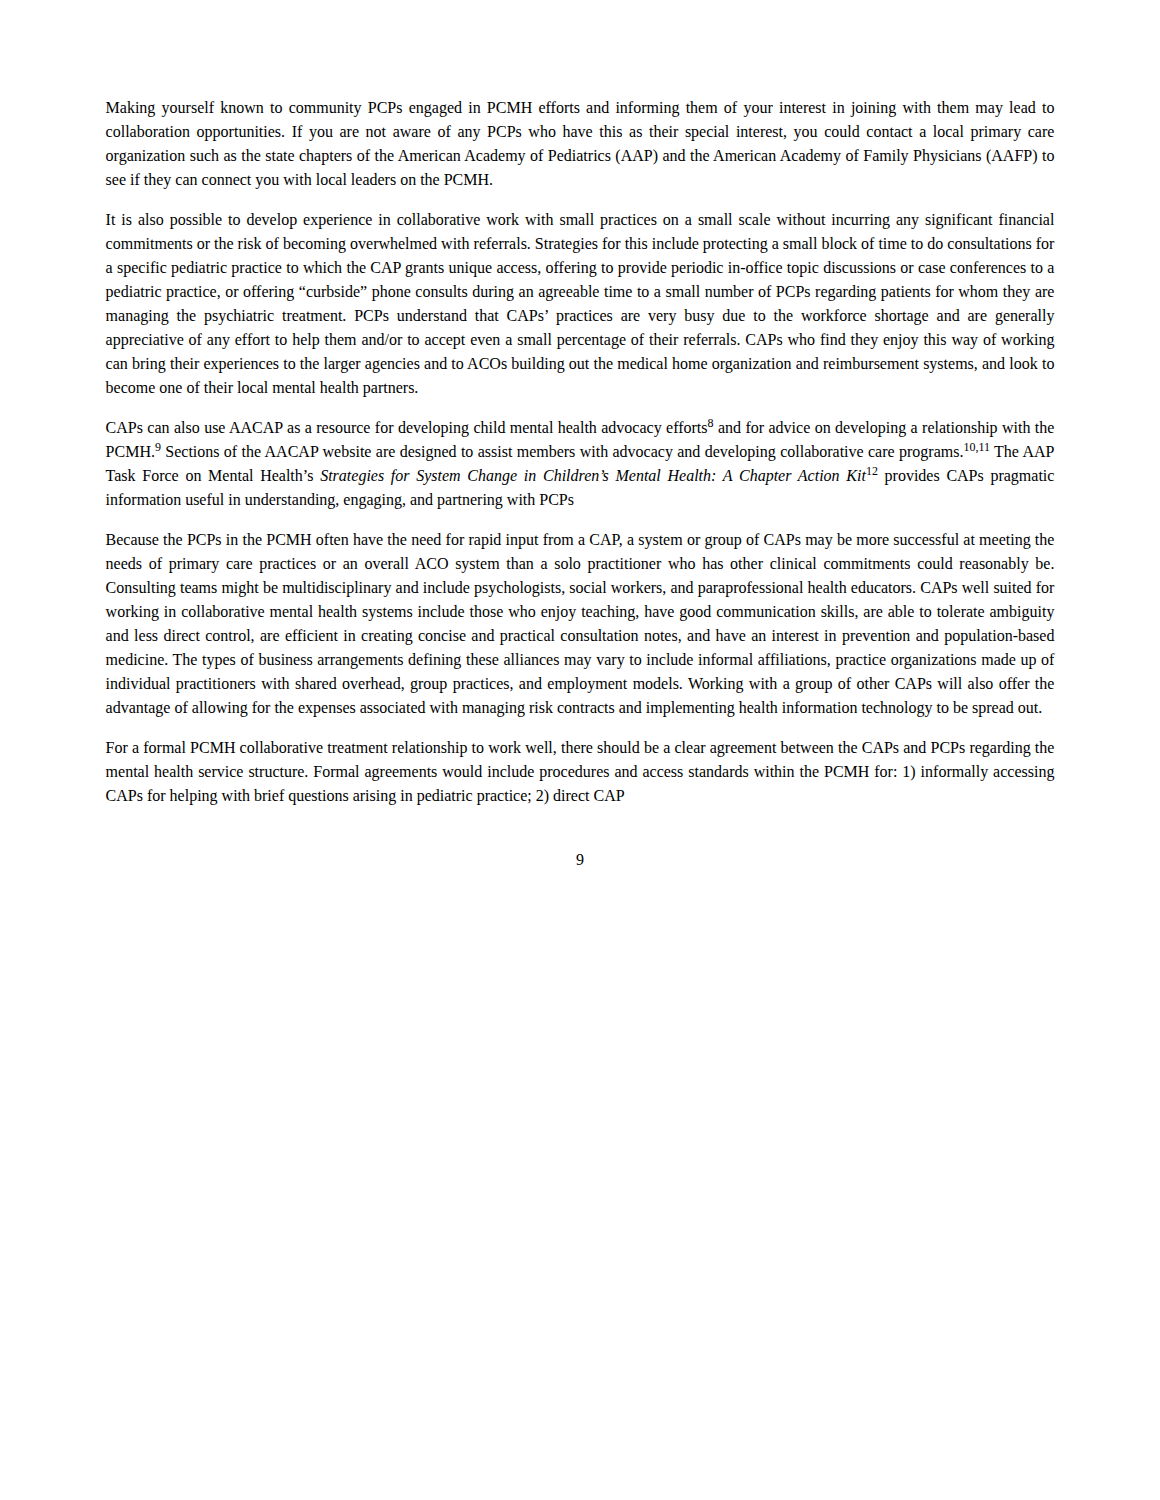Making yourself known to community PCPs engaged in PCMH efforts and informing them of your interest in joining with them may lead to collaboration opportunities. If you are not aware of any PCPs who have this as their special interest, you could contact a local primary care organization such as the state chapters of the American Academy of Pediatrics (AAP) and the American Academy of Family Physicians (AAFP) to see if they can connect you with local leaders on the PCMH.
It is also possible to develop experience in collaborative work with small practices on a small scale without incurring any significant financial commitments or the risk of becoming overwhelmed with referrals. Strategies for this include protecting a small block of time to do consultations for a specific pediatric practice to which the CAP grants unique access, offering to provide periodic in-office topic discussions or case conferences to a pediatric practice, or offering “curbside” phone consults during an agreeable time to a small number of PCPs regarding patients for whom they are managing the psychiatric treatment. PCPs understand that CAPs’ practices are very busy due to the workforce shortage and are generally appreciative of any effort to help them and/or to accept even a small percentage of their referrals. CAPs who find they enjoy this way of working can bring their experiences to the larger agencies and to ACOs building out the medical home organization and reimbursement systems, and look to become one of their local mental health partners.
CAPs can also use AACAP as a resource for developing child mental health advocacy efforts8 and for advice on developing a relationship with the PCMH.9 Sections of the AACAP website are designed to assist members with advocacy and developing collaborative care programs.10,11 The AAP Task Force on Mental Health’s Strategies for System Change in Children’s Mental Health: A Chapter Action Kit12 provides CAPs pragmatic information useful in understanding, engaging, and partnering with PCPs
Because the PCPs in the PCMH often have the need for rapid input from a CAP, a system or group of CAPs may be more successful at meeting the needs of primary care practices or an overall ACO system than a solo practitioner who has other clinical commitments could reasonably be. Consulting teams might be multidisciplinary and include psychologists, social workers, and paraprofessional health educators. CAPs well suited for working in collaborative mental health systems include those who enjoy teaching, have good communication skills, are able to tolerate ambiguity and less direct control, are efficient in creating concise and practical consultation notes, and have an interest in prevention and population-based medicine. The types of business arrangements defining these alliances may vary to include informal affiliations, practice organizations made up of individual practitioners with shared overhead, group practices, and employment models. Working with a group of other CAPs will also offer the advantage of allowing for the expenses associated with managing risk contracts and implementing health information technology to be spread out.
For a formal PCMH collaborative treatment relationship to work well, there should be a clear agreement between the CAPs and PCPs regarding the mental health service structure. Formal agreements would include procedures and access standards within the PCMH for: 1) informally accessing CAPs for helping with brief questions arising in pediatric practice; 2) direct CAP
9